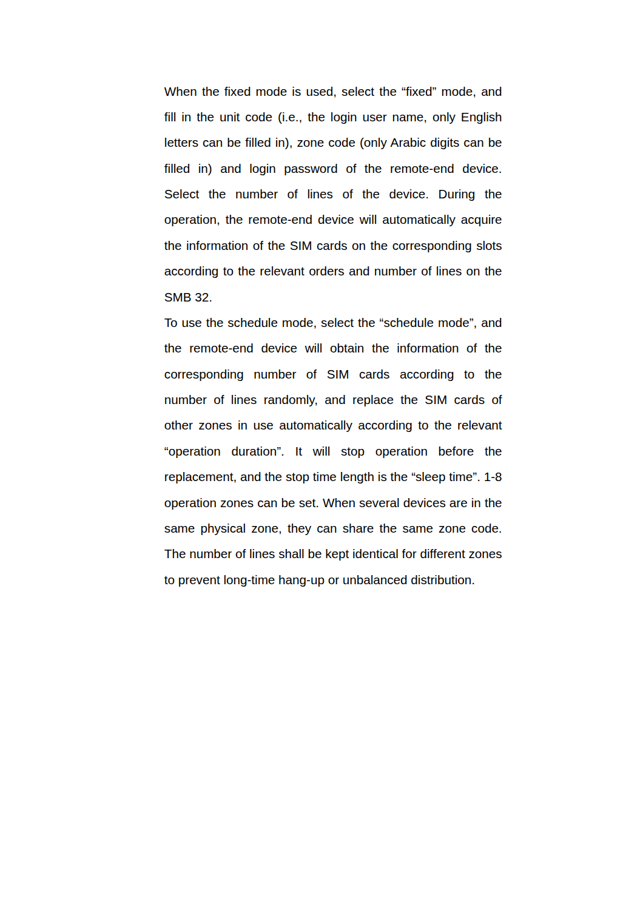When the fixed mode is used, select the “fixed” mode, and fill in the unit code (i.e., the login user name, only English letters can be filled in), zone code (only Arabic digits can be filled in) and login password of the remote-end device. Select the number of lines of the device. During the operation, the remote-end device will automatically acquire the information of the SIM cards on the corresponding slots according to the relevant orders and number of lines on the SMB 32.
To use the schedule mode, select the “schedule mode”, and the remote-end device will obtain the information of the corresponding number of SIM cards according to the number of lines randomly, and replace the SIM cards of other zones in use automatically according to the relevant “operation duration”. It will stop operation before the replacement, and the stop time length is the “sleep time”. 1-8 operation zones can be set. When several devices are in the same physical zone, they can share the same zone code. The number of lines shall be kept identical for different zones to prevent long-time hang-up or unbalanced distribution.